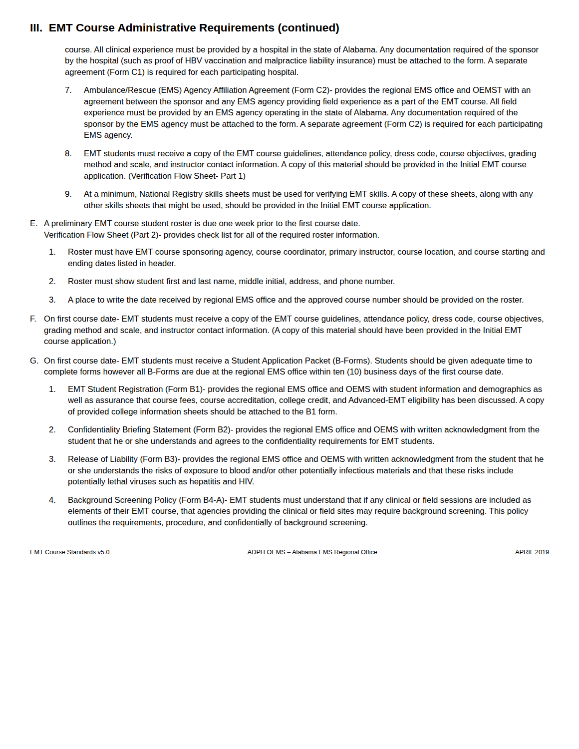III. EMT Course Administrative Requirements (continued)
course. All clinical experience must be provided by a hospital in the state of Alabama. Any documentation required of the sponsor by the hospital (such as proof of HBV vaccination and malpractice liability insurance) must be attached to the form. A separate agreement (Form C1) is required for each participating hospital.
7. Ambulance/Rescue (EMS) Agency Affiliation Agreement (Form C2)- provides the regional EMS office and OEMST with an agreement between the sponsor and any EMS agency providing field experience as a part of the EMT course. All field experience must be provided by an EMS agency operating in the state of Alabama. Any documentation required of the sponsor by the EMS agency must be attached to the form. A separate agreement (Form C2) is required for each participating EMS agency.
8. EMT students must receive a copy of the EMT course guidelines, attendance policy, dress code, course objectives, grading method and scale, and instructor contact information. A copy of this material should be provided in the Initial EMT course application. (Verification Flow Sheet- Part 1)
9. At a minimum, National Registry skills sheets must be used for verifying EMT skills. A copy of these sheets, along with any other skills sheets that might be used, should be provided in the Initial EMT course application.
E. A preliminary EMT course student roster is due one week prior to the first course date.
Verification Flow Sheet (Part 2)- provides check list for all of the required roster information.
1. Roster must have EMT course sponsoring agency, course coordinator, primary instructor, course location, and course starting and ending dates listed in header.
2. Roster must show student first and last name, middle initial, address, and phone number.
3. A place to write the date received by regional EMS office and the approved course number should be provided on the roster.
F. On first course date- EMT students must receive a copy of the EMT course guidelines, attendance policy, dress code, course objectives, grading method and scale, and instructor contact information. (A copy of this material should have been provided in the Initial EMT course application.)
G. On first course date- EMT students must receive a Student Application Packet (B-Forms). Students should be given adequate time to complete forms however all B-Forms are due at the regional EMS office within ten (10) business days of the first course date.
1. EMT Student Registration (Form B1)- provides the regional EMS office and OEMS with student information and demographics as well as assurance that course fees, course accreditation, college credit, and Advanced-EMT eligibility has been discussed. A copy of provided college information sheets should be attached to the B1 form.
2. Confidentiality Briefing Statement (Form B2)- provides the regional EMS office and OEMS with written acknowledgment from the student that he or she understands and agrees to the confidentiality requirements for EMT students.
3. Release of Liability (Form B3)- provides the regional EMS office and OEMS with written acknowledgment from the student that he or she understands the risks of exposure to blood and/or other potentially infectious materials and that these risks include potentially lethal viruses such as hepatitis and HIV.
4. Background Screening Policy (Form B4-A)- EMT students must understand that if any clinical or field sessions are included as elements of their EMT course, that agencies providing the clinical or field sites may require background screening. This policy outlines the requirements, procedure, and confidentially of background screening.
EMT Course Standards v5.0 ADPH OEMS – Alabama EMS Regional Office APRIL 2019